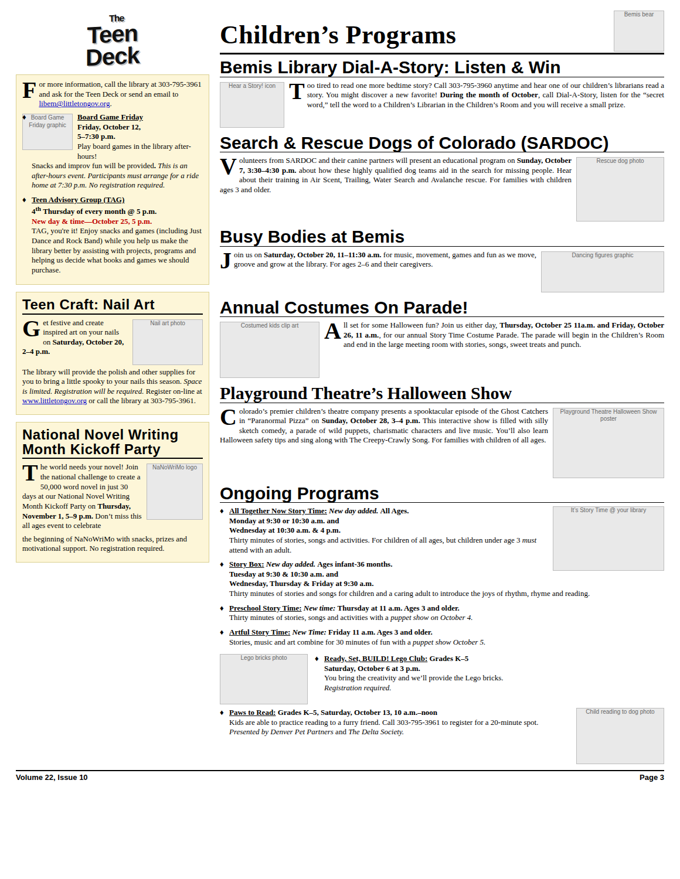The Teen
Deck
For more information, call the library at 303-795-3961 and ask for the Teen Deck or send an email to libem@littletongov.org.
Board Game Friday graphic
Board Game Friday
Friday, October 12,
5–7:30 p.m.
Play board games in the library after-hours!
Snacks and improv fun will be provided. This is an after-hours event. Participants must arrange for a ride home at 7:30 p.m. No registration required.
Teen Advisory Group (TAG)
4th Thursday of every month @ 5 p.m.
New day & time—October 25, 5 p.m.
TAG, you're it! Enjoy snacks and games (including Just Dance and Rock Band) while you help us make the library better by assisting with projects, programs and helping us decide what books and games we should purchase.
Teen Craft: Nail Art
Nail art photo
Get festive and create inspired art on your nails on Saturday, October 20, 2–4 p.m.
The library will provide the polish and other supplies for you to bring a little spooky to your nails this season. Space is limited. Registration will be required. Register on-line at www.littletongov.org or call the library at 303-795-3961.
National Novel Writing Month Kickoff Party
NaNoWriMo logo
The world needs your novel! Join the national challenge to create a 50,000 word novel in just 30 days at our National Novel Writing Month Kickoff Party on Thursday, November 1, 5–9 p.m. Don’t miss this all ages event to celebrate
the beginning of NaNoWriMo with snacks, prizes and motivational support. No registration required.
Children’s Programs
Bemis bear
Bemis Library Dial-A-Story: Listen & Win
Hear a Story! icon
Too tired to read one more bedtime story? Call 303-795-3960 anytime and hear one of our children’s librarians read a story. You might discover a new favorite! During the month of October, call Dial-A-Story, listen for the “secret word,” tell the word to a Children’s Librarian in the Children’s Room and you will receive a small prize.
Search & Rescue Dogs of Colorado (SARDOC)
Rescue dog photo
Volunteers from SARDOC and their canine partners will present an educational program on Sunday, October 7, 3:30–4:30 p.m. about how these highly qualified dog teams aid in the search for missing people. Hear about their training in Air Scent, Trailing, Water Search and Avalanche rescue. For families with children ages 3 and older.
Busy Bodies at Bemis
Dancing figures graphic
Join us on Saturday, October 20, 11–11:30 a.m. for music, movement, games and fun as we move, groove and grow at the library. For ages 2–6 and their caregivers.
Annual Costumes On Parade!
Costumed kids clip art
All set for some Halloween fun? Join us either day, Thursday, October 25 11a.m. and Friday, October 26, 11 a.m., for our annual Story Time Costume Parade. The parade will begin in the Children’s Room and end in the large meeting room with stories, songs, sweet treats and punch.
Playground Theatre’s Halloween Show
Playground Theatre Halloween Show poster
Colorado’s premier children’s theatre company presents a spooktacular episode of the Ghost Catchers in “Paranormal Pizza” on Sunday, October 28, 3–4 p.m. This interactive show is filled with silly sketch comedy, a parade of wild puppets, charismatic characters and live music. You’ll also learn Halloween safety tips and sing along with The Creepy-Crawly Song. For families with children of all ages.
Ongoing Programs
It’s Story Time @ your library
All Together Now Story Time: New day added. All Ages.
Monday at 9:30 or 10:30 a.m. and
Wednesday at 10:30 a.m. & 4 p.m.
Thirty minutes of stories, songs and activities. For children of all ages, but children under age 3 must attend with an adult.
Story Box: New day added. Ages infant-36 months.
Tuesday at 9:30 & 10:30 a.m. and
Wednesday, Thursday & Friday at 9:30 a.m.
Thirty minutes of stories and songs for children and a caring adult to introduce the joys of rhythm, rhyme and reading.
Preschool Story Time: New time: Thursday at 11 a.m. Ages 3 and older.
Thirty minutes of stories, songs and activities with a puppet show on October 4.
Artful Story Time: New Time: Friday 11 a.m. Ages 3 and older.
Stories, music and art combine for 30 minutes of fun with a puppet show October 5.
Lego bricks photo
Ready, Set, BUILD! Lego Club: Grades K–5
Saturday, October 6 at 3 p.m.
You bring the creativity and we’ll provide the Lego bricks.
Registration required.
Paws to Read: Grades K–5, Saturday, October 13, 10 a.m.–noon
Kids are able to practice reading to a furry friend. Call 303-795-3961 to register for a 20-minute spot. Presented by Denver Pet Partners and The Delta Society.
Child reading to dog photo
Volume 22, Issue 10
Page 3